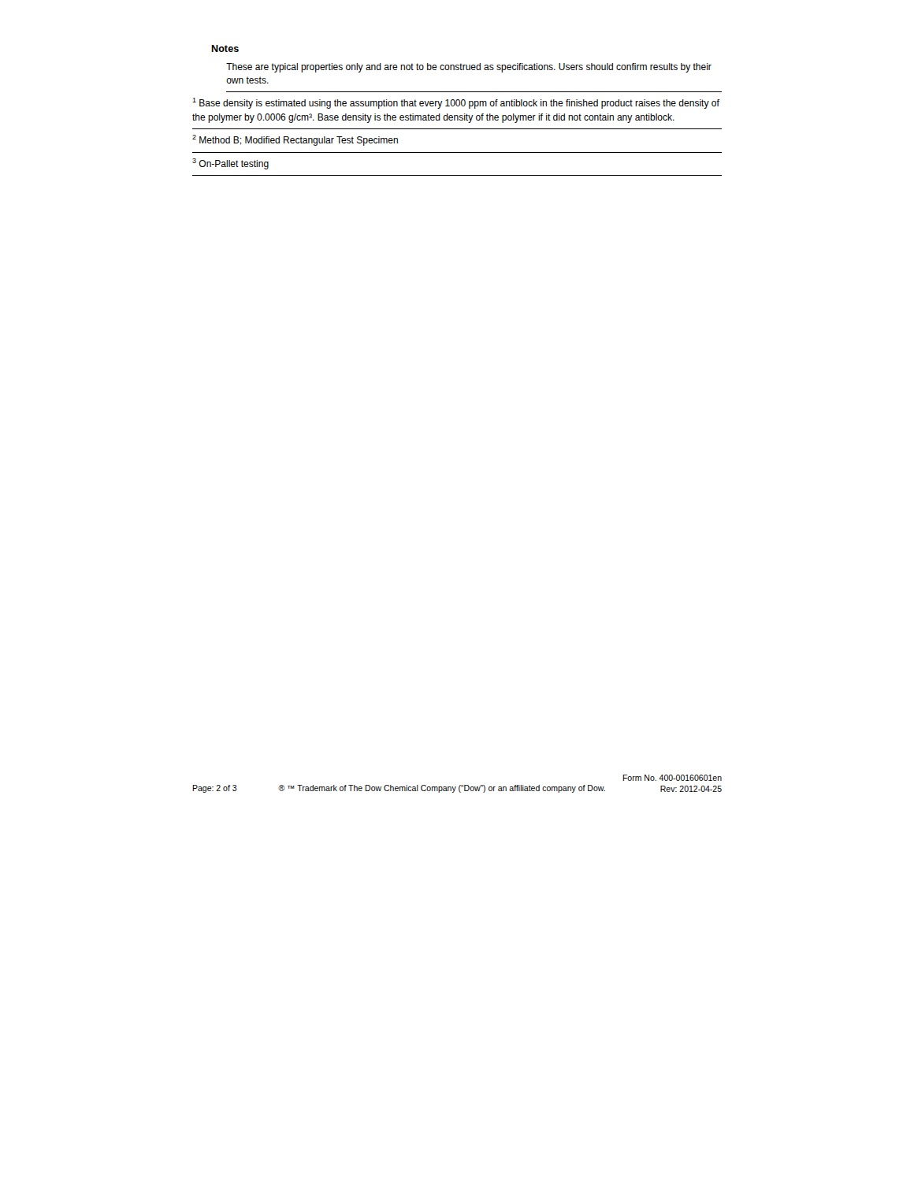Notes
These are typical properties only and are not to be construed as specifications. Users should confirm results by their own tests.
1 Base density is estimated using the assumption that every 1000 ppm of antiblock in the finished product raises the density of the polymer by 0.0006 g/cm³. Base density is the estimated density of the polymer if it did not contain any antiblock.
2 Method B; Modified Rectangular Test Specimen
3 On-Pallet testing
Page: 2 of 3 ® ™ Trademark of The Dow Chemical Company (“Dow”) or an affiliated company of Dow.
Form No. 400-00160601en
Rev: 2012-04-25